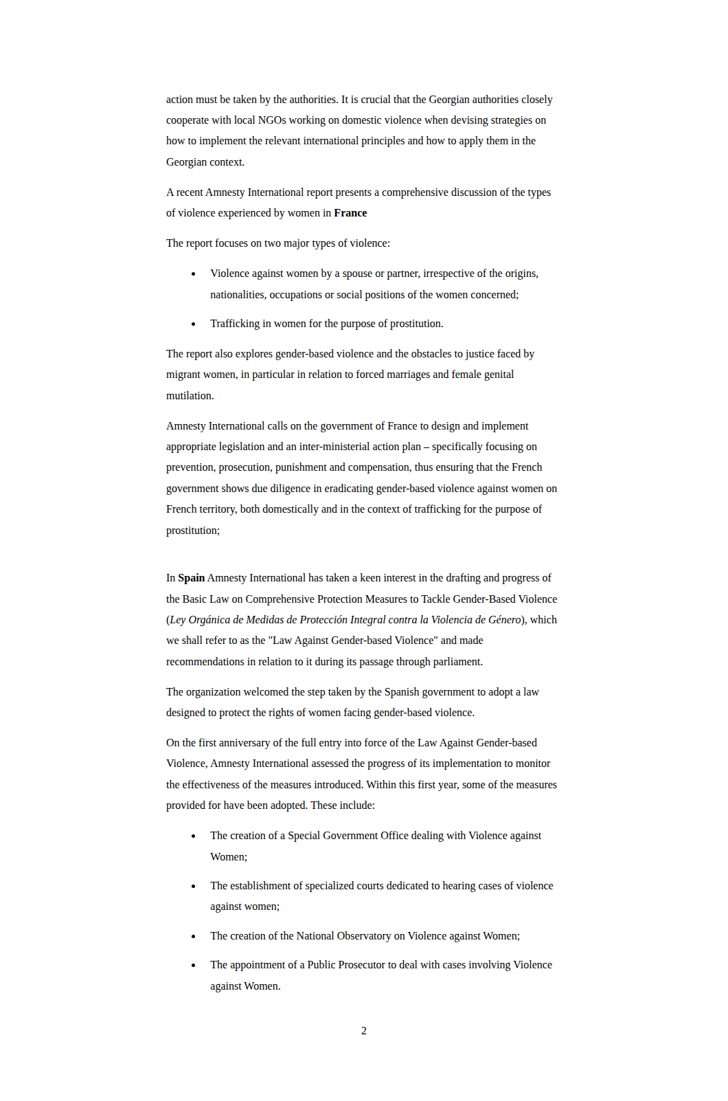action must be taken by the authorities. It is crucial that the Georgian authorities closely cooperate with local NGOs working on domestic violence when devising strategies on how to implement the relevant international principles and how to apply them in the Georgian context.
A recent Amnesty International report presents a comprehensive discussion of the types of violence experienced by women in France
The report focuses on two major types of violence:
Violence against women by a spouse or partner, irrespective of the origins, nationalities, occupations or social positions of the women concerned;
Trafficking in women for the purpose of prostitution.
The report also explores gender-based violence and the obstacles to justice faced by migrant women, in particular in relation to forced marriages and female genital mutilation.
Amnesty International calls on the government of France to design and implement appropriate legislation and an inter-ministerial action plan – specifically focusing on prevention, prosecution, punishment and compensation, thus ensuring that the French government shows due diligence in eradicating gender-based violence against women on French territory, both domestically and in the context of trafficking for the purpose of prostitution;
In Spain Amnesty International has taken a keen interest in the drafting and progress of the Basic Law on Comprehensive Protection Measures to Tackle Gender-Based Violence (Ley Orgánica de Medidas de Protección Integral contra la Violencia de Género), which we shall refer to as the "Law Against Gender-based Violence" and made recommendations in relation to it during its passage through parliament.
The organization welcomed the step taken by the Spanish government to adopt a law designed to protect the rights of women facing gender-based violence.
On the first anniversary of the full entry into force of the Law Against Gender-based Violence, Amnesty International assessed the progress of its implementation to monitor the effectiveness of the measures introduced. Within this first year, some of the measures provided for have been adopted. These include:
The creation of a Special Government Office dealing with Violence against Women;
The establishment of specialized courts dedicated to hearing cases of violence against women;
The creation of the National Observatory on Violence against Women;
The appointment of a Public Prosecutor to deal with cases involving Violence against Women.
2